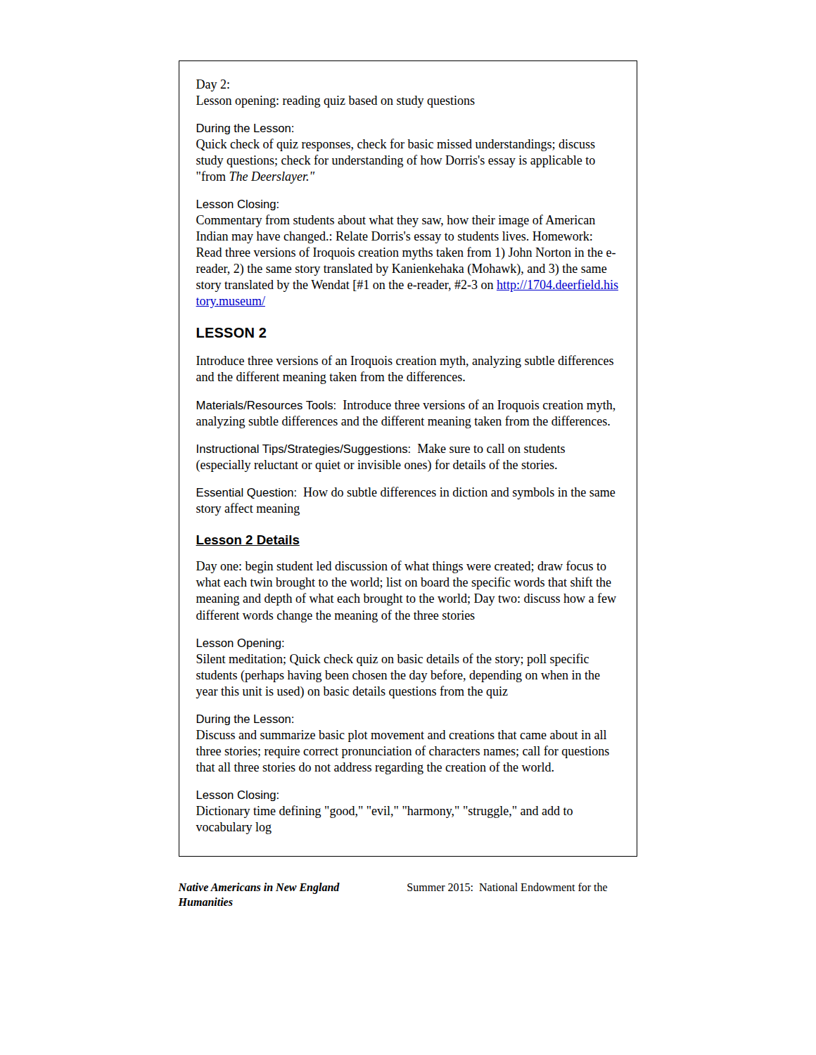Day 2:
Lesson opening: reading quiz based on study questions
During the Lesson:
Quick check of quiz responses, check for basic missed understandings; discuss study questions; check for understanding of how Dorris's essay is applicable to "from The Deerslayer."
Lesson Closing:
Commentary from students about what they saw, how their image of American Indian may have changed.: Relate Dorris's essay to students lives. Homework: Read three versions of Iroquois creation myths taken from 1) John Norton in the e-reader, 2) the same story translated by Kanienkehaka (Mohawk), and 3) the same story translated by the Wendat [#1 on the e-reader, #2-3 on http://1704.deerfield.history.museum/
LESSON 2
Introduce three versions of an Iroquois creation myth, analyzing subtle differences and the different meaning taken from the differences.
Materials/Resources Tools: Introduce three versions of an Iroquois creation myth, analyzing subtle differences and the different meaning taken from the differences.
Instructional Tips/Strategies/Suggestions: Make sure to call on students (especially reluctant or quiet or invisible ones) for details of the stories.
Essential Question: How do subtle differences in diction and symbols in the same story affect meaning
Lesson 2 Details
Day one: begin student led discussion of what things were created; draw focus to what each twin brought to the world; list on board the specific words that shift the meaning and depth of what each brought to the world; Day two: discuss how a few different words change the meaning of the three stories
Lesson Opening:
Silent meditation; Quick check quiz on basic details of the story; poll specific students (perhaps having been chosen the day before, depending on when in the year this unit is used) on basic details questions from the quiz
During the Lesson:
Discuss and summarize basic plot movement and creations that came about in all three stories; require correct pronunciation of characters names; call for questions that all three stories do not address regarding the creation of the world.
Lesson Closing:
Dictionary time defining "good," "evil," "harmony," "struggle," and add to vocabulary log
Native Americans in New England
Humanities
Summer 2015: National Endowment for the